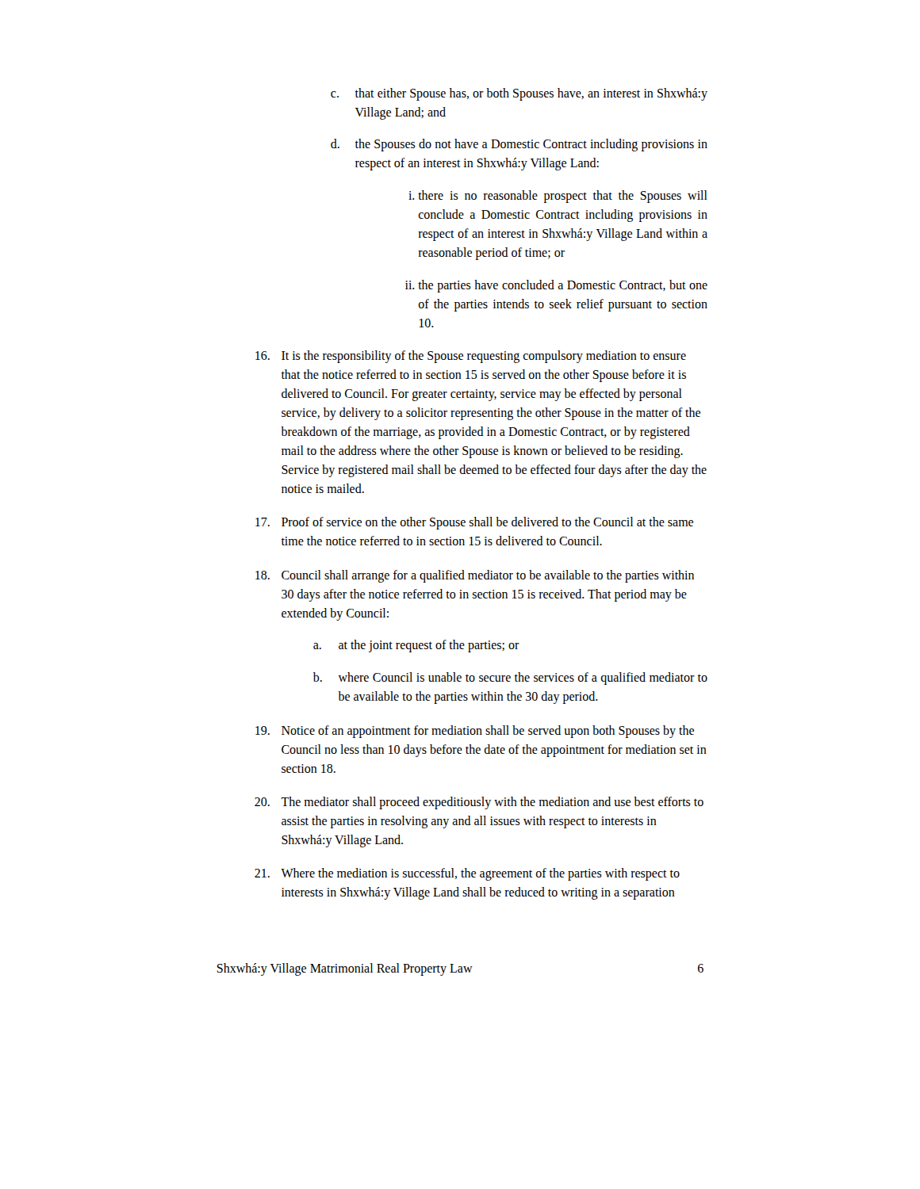c. that either Spouse has, or both Spouses have, an interest in Shxwhá:y Village Land; and
d. the Spouses do not have a Domestic Contract including provisions in respect of an interest in Shxwhá:y Village Land:
i. there is no reasonable prospect that the Spouses will conclude a Domestic Contract including provisions in respect of an interest in Shxwhá:y Village Land within a reasonable period of time; or
ii. the parties have concluded a Domestic Contract, but one of the parties intends to seek relief pursuant to section 10.
16. It is the responsibility of the Spouse requesting compulsory mediation to ensure that the notice referred to in section 15 is served on the other Spouse before it is delivered to Council. For greater certainty, service may be effected by personal service, by delivery to a solicitor representing the other Spouse in the matter of the breakdown of the marriage, as provided in a Domestic Contract, or by registered mail to the address where the other Spouse is known or believed to be residing. Service by registered mail shall be deemed to be effected four days after the day the notice is mailed.
17. Proof of service on the other Spouse shall be delivered to the Council at the same time the notice referred to in section 15 is delivered to Council.
18. Council shall arrange for a qualified mediator to be available to the parties within 30 days after the notice referred to in section 15 is received. That period may be extended by Council:
a. at the joint request of the parties; or
b. where Council is unable to secure the services of a qualified mediator to be available to the parties within the 30 day period.
19. Notice of an appointment for mediation shall be served upon both Spouses by the Council no less than 10 days before the date of the appointment for mediation set in section 18.
20. The mediator shall proceed expeditiously with the mediation and use best efforts to assist the parties in resolving any and all issues with respect to interests in Shxwhá:y Village Land.
21. Where the mediation is successful, the agreement of the parties with respect to interests in Shxwhá:y Village Land shall be reduced to writing in a separation
Shxwhá:y Village Matrimonial Real Property Law
6